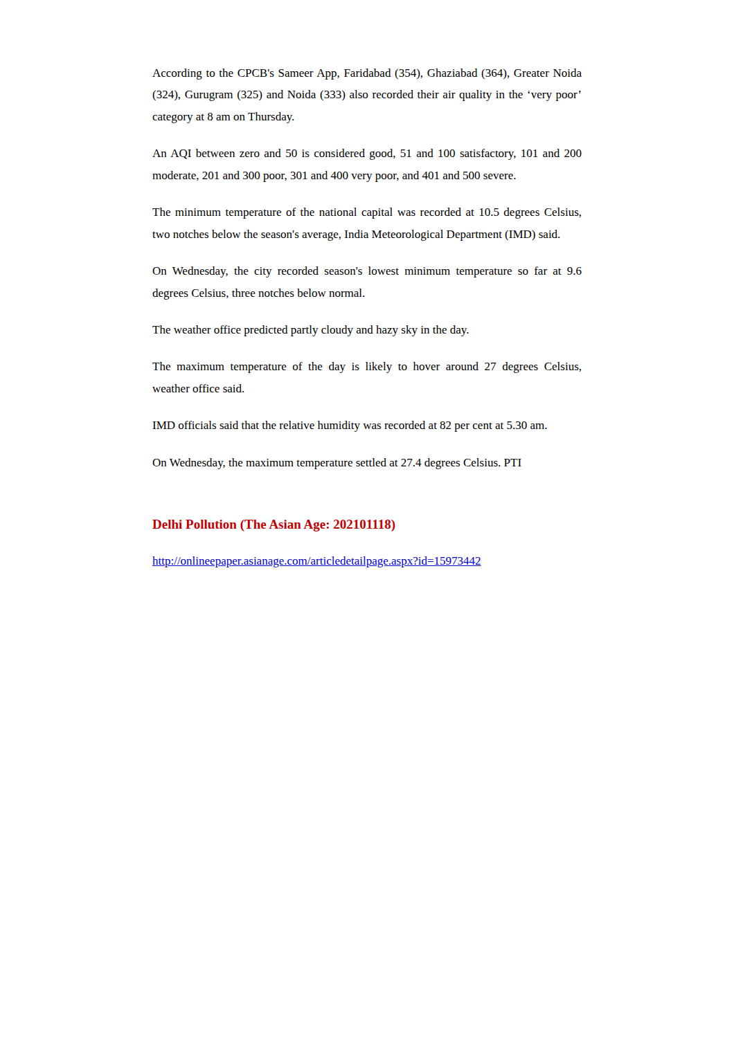According to the CPCB's Sameer App, Faridabad (354), Ghaziabad (364), Greater Noida (324), Gurugram (325) and Noida (333) also recorded their air quality in the ‘very poor’ category at 8 am on Thursday.
An AQI between zero and 50 is considered good, 51 and 100 satisfactory, 101 and 200 moderate, 201 and 300 poor, 301 and 400 very poor, and 401 and 500 severe.
The minimum temperature of the national capital was recorded at 10.5 degrees Celsius, two notches below the season's average, India Meteorological Department (IMD) said.
On Wednesday, the city recorded season's lowest minimum temperature so far at 9.6 degrees Celsius, three notches below normal.
The weather office predicted partly cloudy and hazy sky in the day.
The maximum temperature of the day is likely to hover around 27 degrees Celsius, weather office said.
IMD officials said that the relative humidity was recorded at 82 per cent at 5.30 am.
On Wednesday, the maximum temperature settled at 27.4 degrees Celsius. PTI
Delhi Pollution (The Asian Age: 202101118)
http://onlineepaper.asianage.com/articledetailpage.aspx?id=15973442